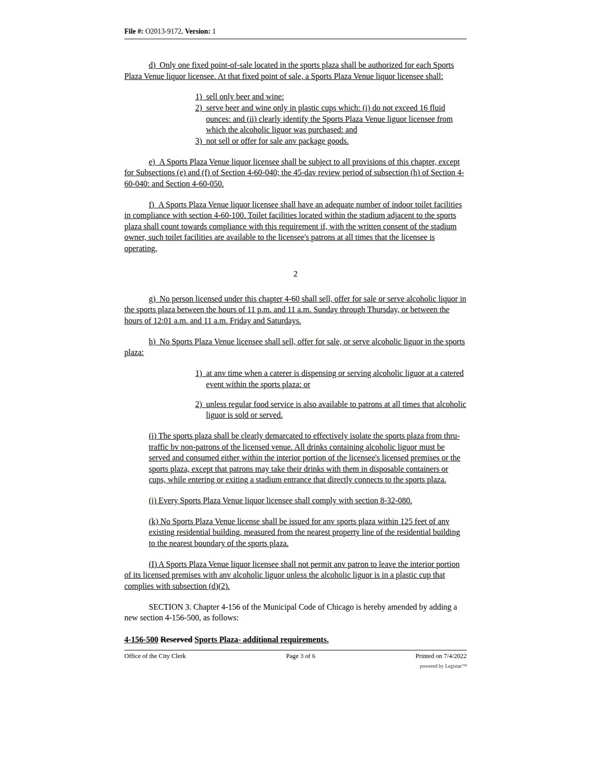File #: O2013-9172, Version: 1
d) Only one fixed point-of-sale located in the sports plaza shall be authorized for each Sports Plaza Venue liquor licensee. At that fixed point of sale, a Sports Plaza Venue liquor licensee shall:
1) sell only beer and wine:
2) serve beer and wine only in plastic cups which: (i) do not exceed 16 fluid ounces: and (ii) clearly identify the Sports Plaza Venue liguor licensee from which the alcoholic liguor was purchased: and
3) not sell or offer for sale anv package goods.
e) A Sports Plaza Venue liquor licensee shall be subject to all provisions of this chapter, except for Subsections (e) and (f) of Section 4-60-040; the 45-dav review period of subsection (h) of Section 4-60-040: and Section 4-60-050.
f) A Sports Plaza Venue liquor licensee shall have an adequate number of indoor toilet facilities in compliance with section 4-60-100. Toilet facilities located within the stadium adjacent to the sports plaza shall count towards compliance with this requirement if, with the written consent of the stadium owner, such toilet facilities are available to the licensee's patrons at all times that the licensee is operating.
2
g) No person licensed under this chapter 4-60 shall sell, offer for sale or serve alcoholic liquor in the sports plaza between the hours of 11 p.m. and 11 a.m. Sunday through Thursday, or between the hours of 12:01 a.m. and 11 a.m. Friday and Saturdays.
h) No Sports Plaza Venue licensee shall sell, offer for sale, or serve alcoholic liguor in the sports plaza:
1) at anv time when a caterer is dispensing or serving alcoholic liguor at a catered event within the sports plaza: or
2) unless regular food service is also available to patrons at all times that alcoholic liguor is sold or served.
(i) The sports plaza shall be clearly demarcated to effectively isolate the sports plaza from thru-traffic bv non-patrons of the licensed venue. All drinks containing alcoholic liguor must be served and consumed either within the interior portion of the licensee's licensed premises or the sports plaza, except that patrons may take their drinks with them in disposable containers or cups, while entering or exiting a stadium entrance that directly connects to the sports plaza.
(i) Every Sports Plaza Venue liquor licensee shall comply with section 8-32-080.
(k) No Sports Plaza Venue license shall be issued for anv sports plaza within 125 feet of anv existing residential building, measured from the nearest property line of the residential building to the nearest boundary of the sports plaza.
(I) A Sports Plaza Venue liquor licensee shall not permit anv patron to leave the interior portion of its licensed premises with anv alcoholic liguor unless the alcoholic liguor is in a plastic cup that complies with subsection (d)(2).
SECTION 3. Chapter 4-156 of the Municipal Code of Chicago is hereby amended by adding a new section 4-156-500, as follows:
4-156-500 Reserved Sports Plaza- additional requirements.
Office of the City Clerk
Page 3 of 6
Printed on 7/4/2022
powered by Legistar™